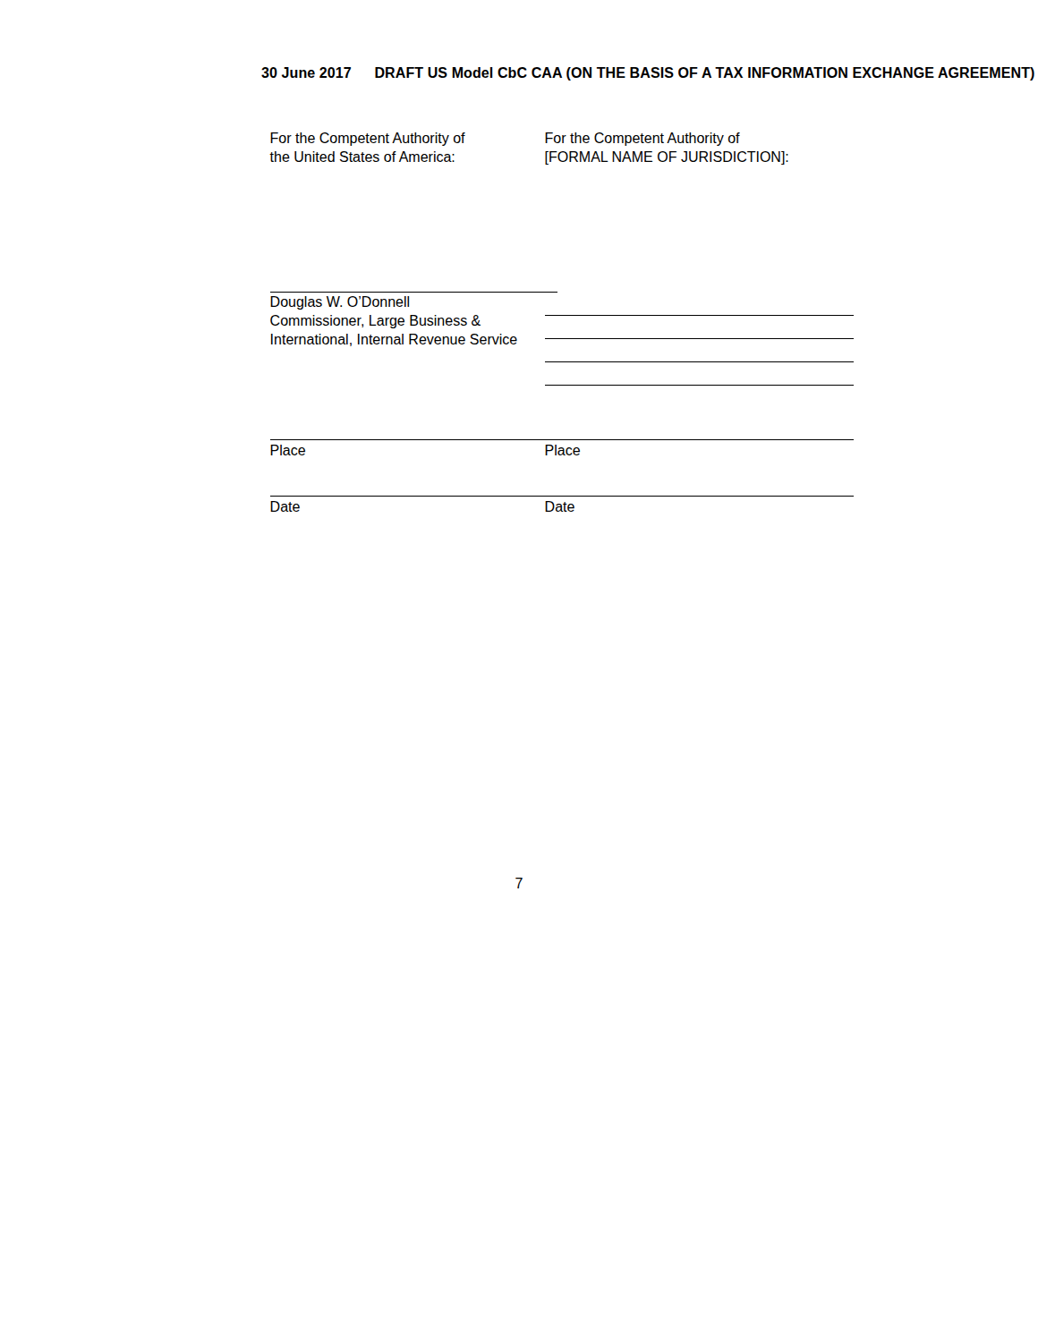30 June 2017 DRAFT US Model CbC CAA (ON THE BASIS OF A TAX INFORMATION EXCHANGE AGREEMENT)
| For the Competent Authority of the United States of America: | | For the Competent Authority of [FORMAL NAME OF JURISDICTION]: |
| Douglas W. O’Donnell Commissioner, Large Business & International, Internal Revenue Service | | |
| Place | | Place |
| Date | | Date |
7